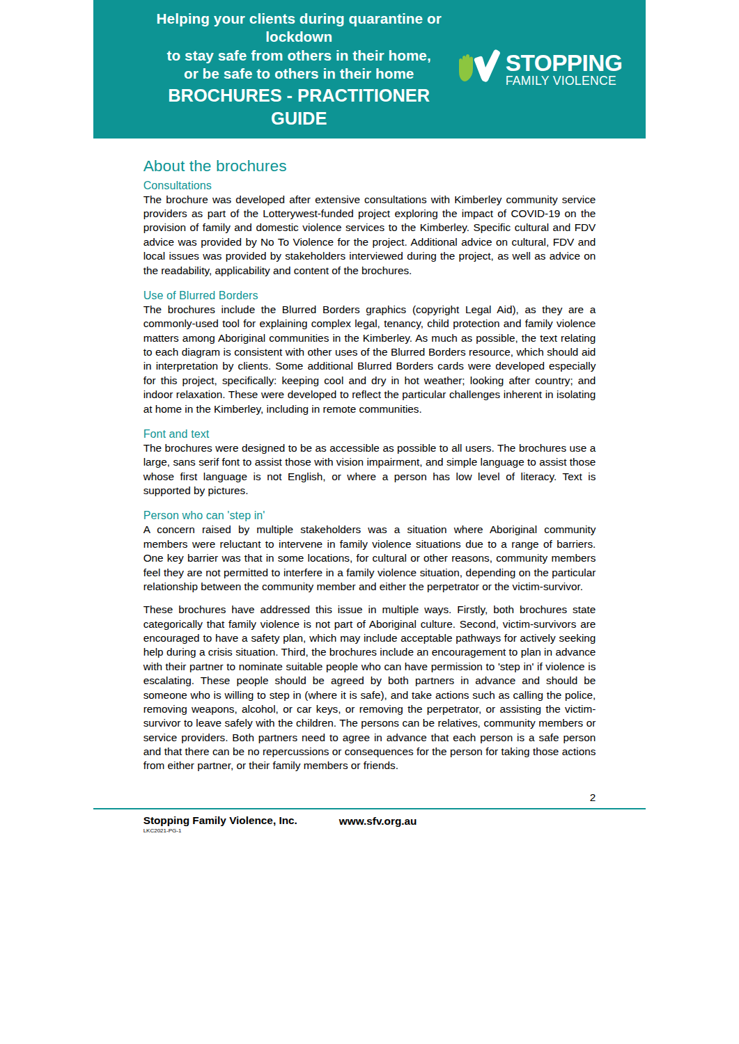Helping your clients during quarantine or lockdown
to stay safe from others in their home,
or be safe to others in their home
BROCHURES - PRACTITIONER GUIDE
STOPPING FAMILY VIOLENCE
About the brochures
Consultations
The brochure was developed after extensive consultations with Kimberley community service providers as part of the Lotterywest-funded project exploring the impact of COVID-19 on the provision of family and domestic violence services to the Kimberley. Specific cultural and FDV advice was provided by No To Violence for the project. Additional advice on cultural, FDV and local issues was provided by stakeholders interviewed during the project, as well as advice on the readability, applicability and content of the brochures.
Use of Blurred Borders
The brochures include the Blurred Borders graphics (copyright Legal Aid), as they are a commonly-used tool for explaining complex legal, tenancy, child protection and family violence matters among Aboriginal communities in the Kimberley. As much as possible, the text relating to each diagram is consistent with other uses of the Blurred Borders resource, which should aid in interpretation by clients. Some additional Blurred Borders cards were developed especially for this project, specifically: keeping cool and dry in hot weather; looking after country; and indoor relaxation. These were developed to reflect the particular challenges inherent in isolating at home in the Kimberley, including in remote communities.
Font and text
The brochures were designed to be as accessible as possible to all users. The brochures use a large, sans serif font to assist those with vision impairment, and simple language to assist those whose first language is not English, or where a person has low level of literacy. Text is supported by pictures.
Person who can 'step in'
A concern raised by multiple stakeholders was a situation where Aboriginal community members were reluctant to intervene in family violence situations due to a range of barriers. One key barrier was that in some locations, for cultural or other reasons, community members feel they are not permitted to interfere in a family violence situation, depending on the particular relationship between the community member and either the perpetrator or the victim-survivor.
These brochures have addressed this issue in multiple ways. Firstly, both brochures state categorically that family violence is not part of Aboriginal culture. Second, victim-survivors are encouraged to have a safety plan, which may include acceptable pathways for actively seeking help during a crisis situation. Third, the brochures include an encouragement to plan in advance with their partner to nominate suitable people who can have permission to 'step in' if violence is escalating. These people should be agreed by both partners in advance and should be someone who is willing to step in (where it is safe), and take actions such as calling the police, removing weapons, alcohol, or car keys, or removing the perpetrator, or assisting the victim-survivor to leave safely with the children. The persons can be relatives, community members or service providers. Both partners need to agree in advance that each person is a safe person and that there can be no repercussions or consequences for the person for taking those actions from either partner, or their family members or friends.
2
Stopping Family Violence, Inc. LKC2021-PG-1
www.sfv.org.au